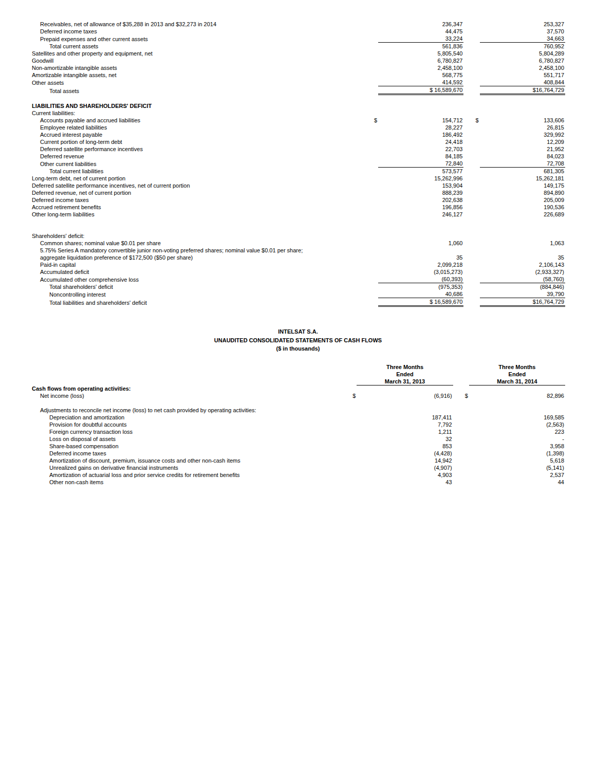| Receivables, net of allowance of $35,288 in 2013 and $32,273 in 2014 | | 236,347 | | 253,327 |
| Deferred income taxes | | 44,475 | | 37,570 |
| Prepaid expenses and other current assets | | 33,224 | | 34,663 |
| Total current assets | | 561,836 | | 760,952 |
| Satellites and other property and equipment, net | | 5,805,540 | | 5,804,289 |
| Goodwill | | 6,780,827 | | 6,780,827 |
| Non-amortizable intangible assets | | 2,458,100 | | 2,458,100 |
| Amortizable intangible assets, net | | 568,775 | | 551,717 |
| Other assets | | 414,592 | | 408,844 |
| Total assets | | $ 16,589,670 | | $16,764,729 |
| LIABILITIES AND SHAREHOLDERS' DEFICIT | | | | |
| Current liabilities: | | | | |
| Accounts payable and accrued liabilities | $ | 154,712 | $ | 133,606 |
| Employee related liabilities | | 28,227 | | 26,815 |
| Accrued interest payable | | 186,492 | | 329,992 |
| Current portion of long-term debt | | 24,418 | | 12,209 |
| Deferred satellite performance incentives | | 22,703 | | 21,952 |
| Deferred revenue | | 84,185 | | 84,023 |
| Other current liabilities | | 72,840 | | 72,708 |
| Total current liabilities | | 573,577 | | 681,305 |
| Long-term debt, net of current portion | | 15,262,996 | | 15,262,181 |
| Deferred satellite performance incentives, net of current portion | | 153,904 | | 149,175 |
| Deferred revenue, net of current portion | | 888,239 | | 894,890 |
| Deferred income taxes | | 202,638 | | 205,009 |
| Accrued retirement benefits | | 196,856 | | 190,536 |
| Other long-term liabilities | | 246,127 | | 226,689 |
| Shareholders' deficit: | | | | |
| Common shares; nominal value $0.01 per share | | 1,060 | | 1,063 |
| 5.75% Series A mandatory convertible junior non-voting preferred shares; nominal value $0.01 per share; | | | | |
| aggregate liquidation preference of $172,500 ($50 per share) | | 35 | | 35 |
| Paid-in capital | | 2,099,218 | | 2,106,143 |
| Accumulated deficit | | (3,015,273) | | (2,933,327) |
| Accumulated other comprehensive loss | | (60,393) | | (58,760) |
| Total shareholders' deficit | | (975,353) | | (884,846) |
| Noncontrolling interest | | 40,686 | | 39,790 |
| Total liabilities and shareholders' deficit | | $ 16,589,670 | | $16,764,729 |
INTELSAT S.A.
UNAUDITED CONSOLIDATED STATEMENTS OF CASH FLOWS
($ in thousands)
| | | Three Months | | Three Months |
| | | Ended | | Ended |
| | | March 31, 2013 | | March 31, 2014 |
| Cash flows from operating activities: | | | | |
| Net income (loss) | $ | (6,916) | $ | 82,896 |
| Adjustments to reconcile net income (loss) to net cash provided by operating activities: | | | | |
| Depreciation and amortization | | 187,411 | | 169,585 |
| Provision for doubtful accounts | | 7,792 | | (2,563) |
| Foreign currency transaction loss | | 1,211 | | 223 |
| Loss on disposal of assets | | 32 | | - |
| Share-based compensation | | 853 | | 3,958 |
| Deferred income taxes | | (4,428) | | (1,398) |
| Amortization of discount, premium, issuance costs and other non-cash items | | 14,942 | | 5,618 |
| Unrealized gains on derivative financial instruments | | (4,907) | | (5,141) |
| Amortization of actuarial loss and prior service credits for retirement benefits | | 4,903 | | 2,537 |
| Other non-cash items | | 43 | | 44 |